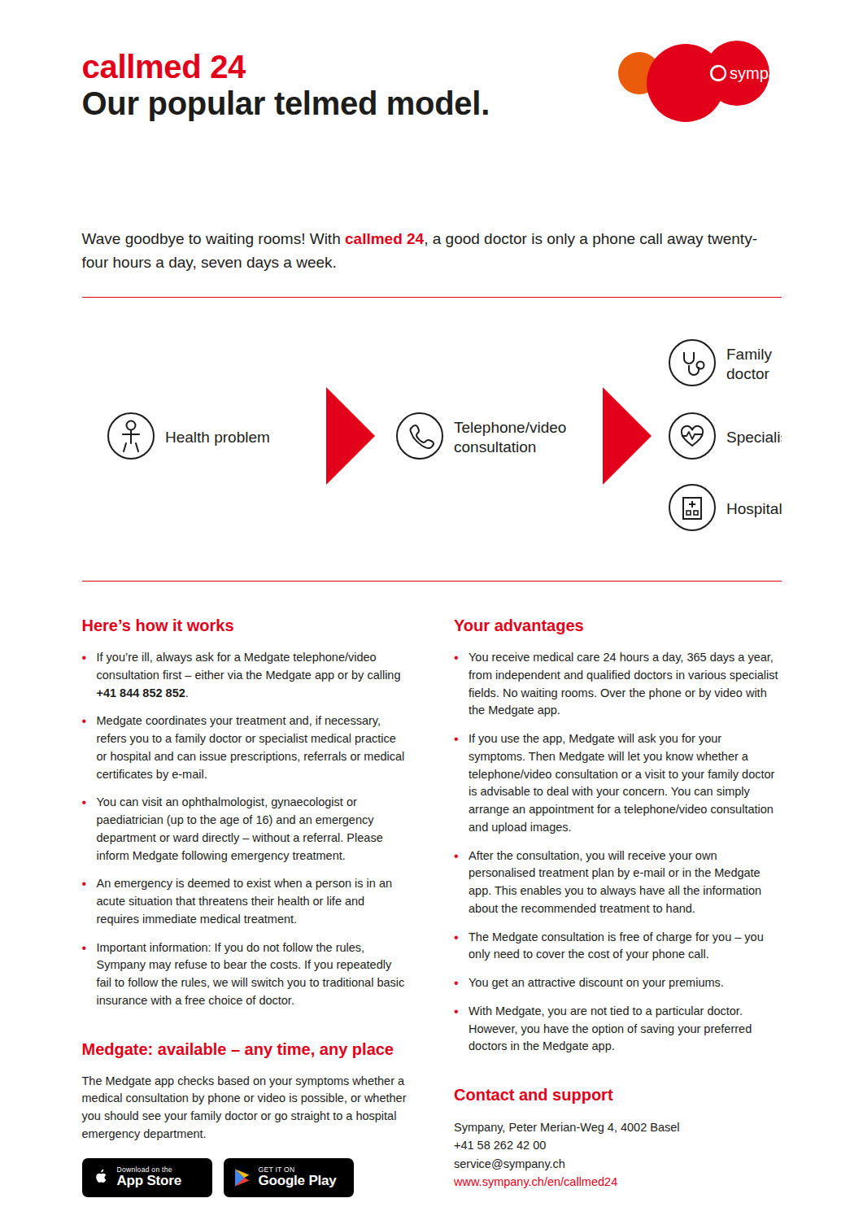callmed 24 Our popular telmed model.
sympany
Wave goodbye to waiting rooms! With callmed 24, a good doctor is only a phone call away twenty-four hours a day, seven days a week.
Health problem Telephone/video consultation Family doctor Specialist Hospital
Here’s how it works
If you’re ill, always ask for a Medgate telephone/video consultation first – either via the Medgate app or by calling +41 844 852 852.
Medgate coordinates your treatment and, if necessary, refers you to a family doctor or specialist medical practice or hospital and can issue prescriptions, referrals or medical certificates by e-mail.
You can visit an ophthalmologist, gynaecologist or paediatrician (up to the age of 16) and an emergency department or ward directly – without a referral. Please inform Medgate following emergency treatment.
An emergency is deemed to exist when a person is in an acute situation that threatens their health or life and requires immediate medical treatment.
Important information: If you do not follow the rules, Sympany may refuse to bear the costs. If you repeatedly fail to follow the rules, we will switch you to traditional basic insurance with a free choice of doctor.
Medgate: available – any time, any place
The Medgate app checks based on your symptoms whether a medical consultation by phone or video is possible, or whether you should see your family doctor or go straight to a hospital emergency department.
Download on the App Store
GET IT ON Google Play
Your advantages
You receive medical care 24 hours a day, 365 days a year, from independent and qualified doctors in various specialist fields. No waiting rooms. Over the phone or by video with the Medgate app.
If you use the app, Medgate will ask you for your symptoms. Then Medgate will let you know whether a telephone/video consultation or a visit to your family doctor is advisable to deal with your concern. You can simply arrange an appointment for a telephone/video consultation and upload images.
After the consultation, you will receive your own personalised treatment plan by e-mail or in the Medgate app. This enables you to always have all the information about the recommended treatment to hand.
The Medgate consultation is free of charge for you – you only need to cover the cost of your phone call.
You get an attractive discount on your premiums.
With Medgate, you are not tied to a particular doctor. However, you have the option of saving your preferred doctors in the Medgate app.
Contact and support
Sympany, Peter Merian-Weg 4, 4002 Basel
+41 58 262 42 00
service@sympany.ch
www.sympany.ch/en/callmed24